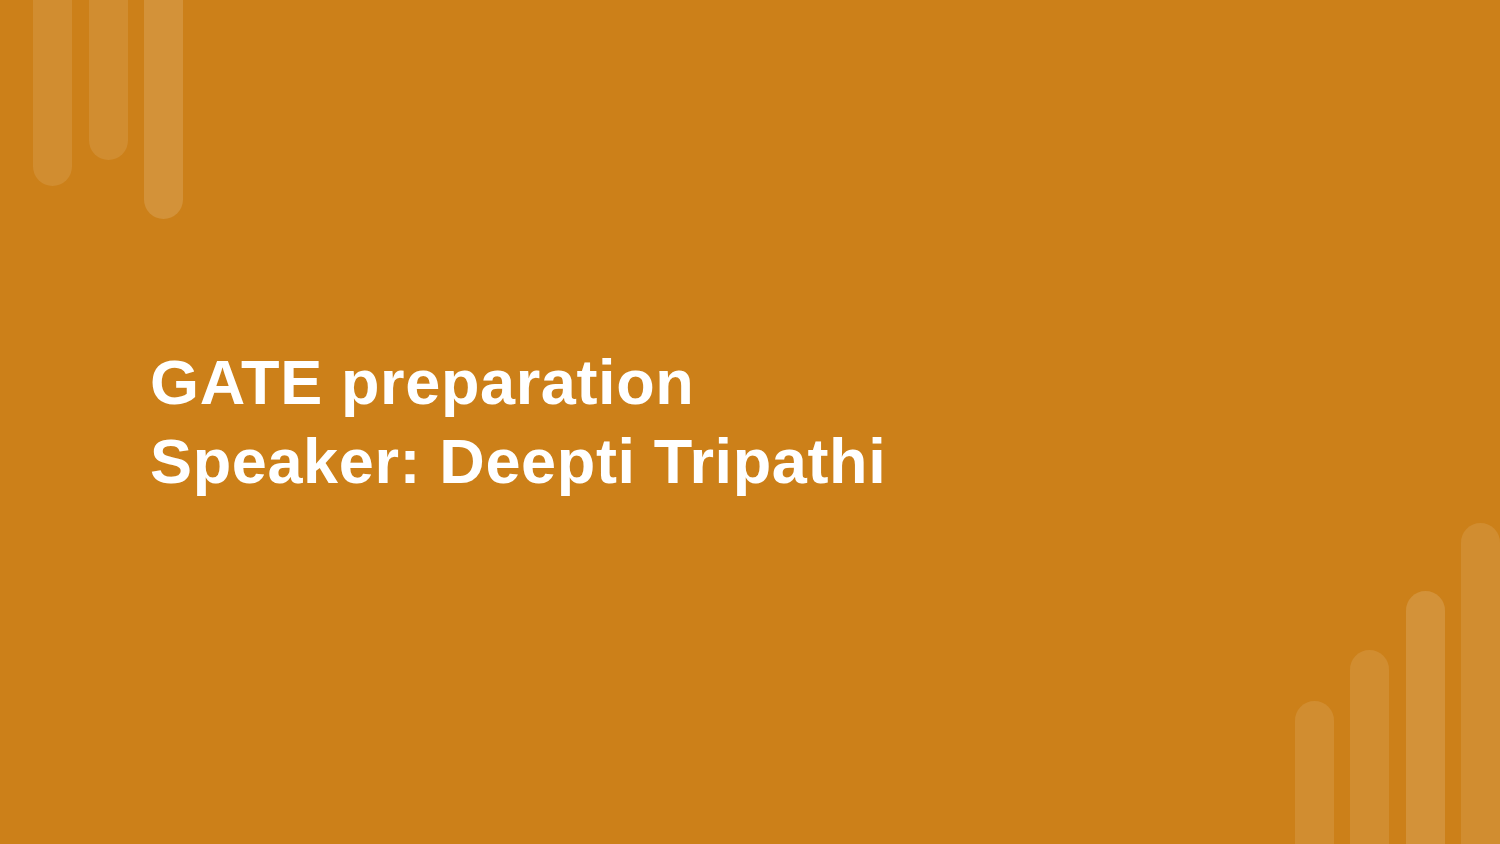GATE preparation Speaker: Deepti Tripathi